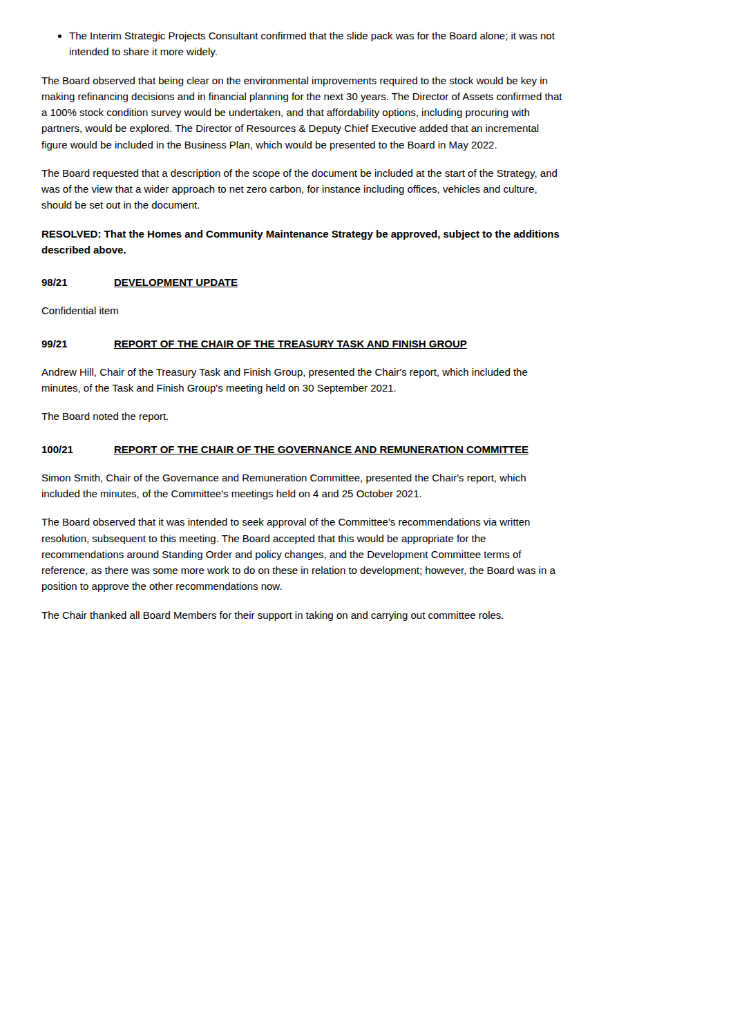The Interim Strategic Projects Consultant confirmed that the slide pack was for the Board alone; it was not intended to share it more widely.
The Board observed that being clear on the environmental improvements required to the stock would be key in making refinancing decisions and in financial planning for the next 30 years. The Director of Assets confirmed that a 100% stock condition survey would be undertaken, and that affordability options, including procuring with partners, would be explored. The Director of Resources & Deputy Chief Executive added that an incremental figure would be included in the Business Plan, which would be presented to the Board in May 2022.
The Board requested that a description of the scope of the document be included at the start of the Strategy, and was of the view that a wider approach to net zero carbon, for instance including offices, vehicles and culture, should be set out in the document.
RESOLVED: That the Homes and Community Maintenance Strategy be approved, subject to the additions described above.
98/21 DEVELOPMENT UPDATE
Confidential item
99/21 REPORT OF THE CHAIR OF THE TREASURY TASK AND FINISH GROUP
Andrew Hill, Chair of the Treasury Task and Finish Group, presented the Chair's report, which included the minutes, of the Task and Finish Group's meeting held on 30 September 2021.
The Board noted the report.
100/21 REPORT OF THE CHAIR OF THE GOVERNANCE AND REMUNERATION COMMITTEE
Simon Smith, Chair of the Governance and Remuneration Committee, presented the Chair's report, which included the minutes, of the Committee's meetings held on 4 and 25 October 2021.
The Board observed that it was intended to seek approval of the Committee's recommendations via written resolution, subsequent to this meeting. The Board accepted that this would be appropriate for the recommendations around Standing Order and policy changes, and the Development Committee terms of reference, as there was some more work to do on these in relation to development; however, the Board was in a position to approve the other recommendations now.
The Chair thanked all Board Members for their support in taking on and carrying out committee roles.